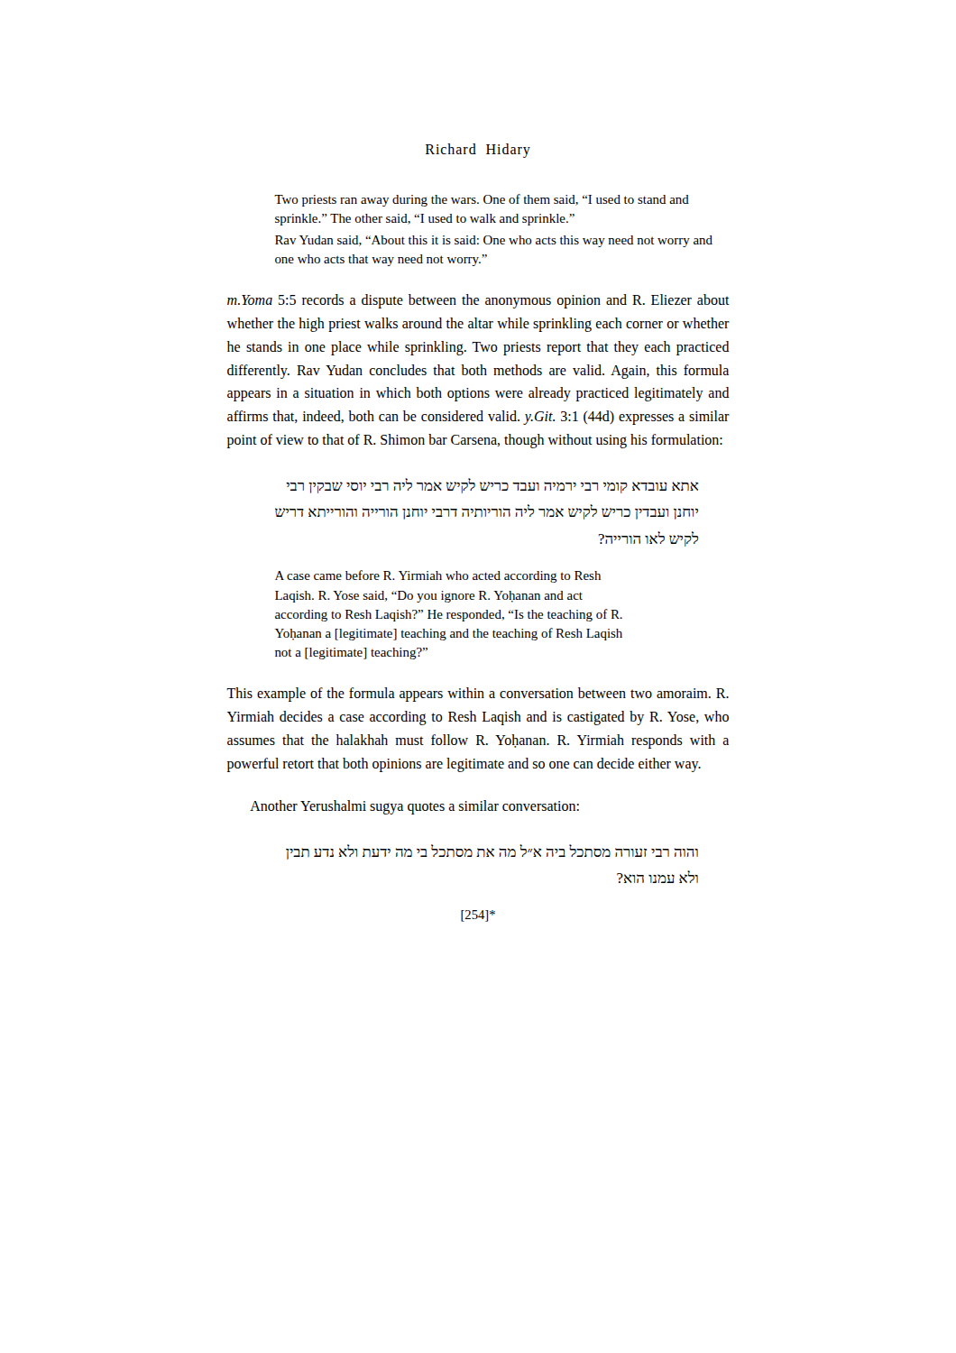Richard Hidary
Two priests ran away during the wars. One of them said, “I used to stand and sprinkle.” The other said, “I used to walk and sprinkle.”
Rav Yudan said, “About this it is said: One who acts this way need not worry and one who acts that way need not worry.”
m.Yoma 5:5 records a dispute between the anonymous opinion and R. Eliezer about whether the high priest walks around the altar while sprinkling each corner or whether he stands in one place while sprinkling. Two priests report that they each practiced differently. Rav Yudan concludes that both methods are valid. Again, this formula appears in a situation in which both options were already practiced legitimately and affirms that, indeed, both can be considered valid. y.Git. 3:1 (44d) expresses a similar point of view to that of R. Shimon bar Carsena, though without using his formulation:
אתא עובדא קומי רבי ירמיה ועבד כריש לקיש אמר ליה רבי יוסי שבקין רבי יוחנן ועבדין כריש לקיש אמר ליה הוריותיה דרבי יוחנן הורייה והורייתא דריש לקיש לאו הורייה?
A case came before R. Yirmiah who acted according to Resh Laqish. R. Yose said, “Do you ignore R. Yoḥanan and act according to Resh Laqish?” He responded, “Is the teaching of R. Yoḥanan a [legitimate] teaching and the teaching of Resh Laqish not a [legitimate] teaching?”
This example of the formula appears within a conversation between two amoraim. R. Yirmiah decides a case according to Resh Laqish and is castigated by R. Yose, who assumes that the halakhah must follow R. Yoḥanan. R. Yirmiah responds with a powerful retort that both opinions are legitimate and so one can decide either way.
Another Yerushalmi sugya quotes a similar conversation:
והוה רבי זעורה מסתכל ביה א״ל מה את מסתכל בי מה ידעת ולא נדע תבין ולא עמנו הוא?
[254]*